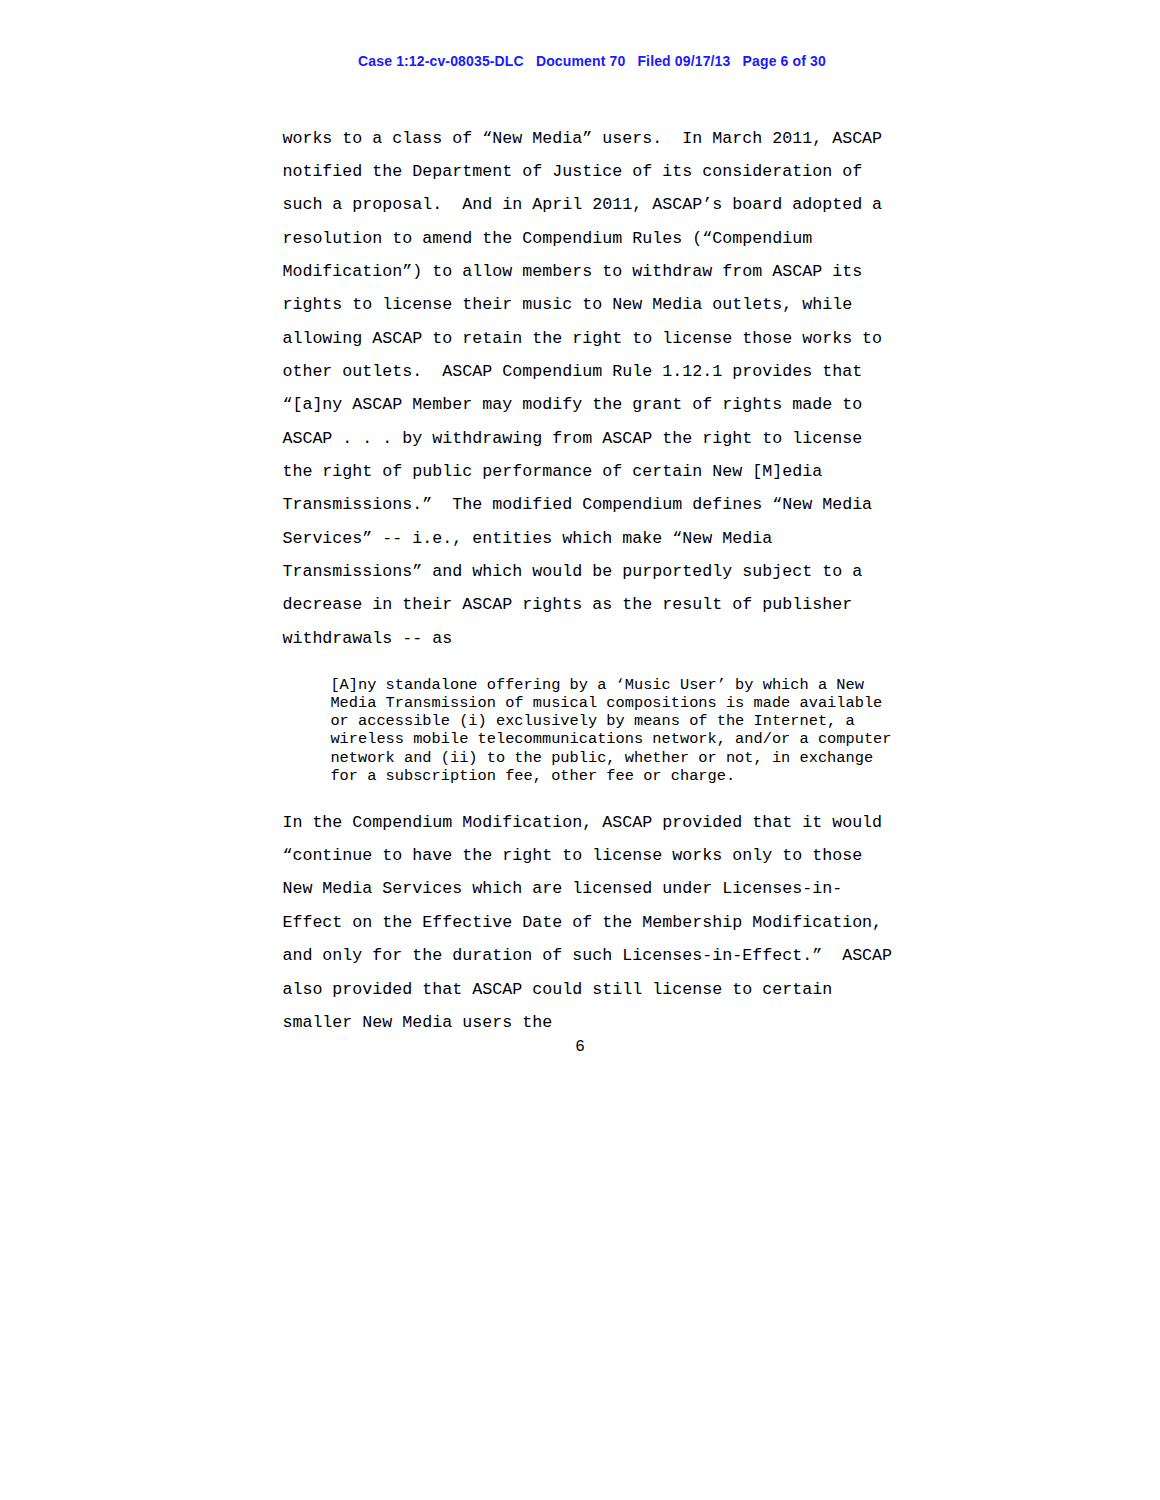Case 1:12-cv-08035-DLC Document 70 Filed 09/17/13 Page 6 of 30
works to a class of “New Media” users. In March 2011, ASCAP notified the Department of Justice of its consideration of such a proposal. And in April 2011, ASCAP’s board adopted a resolution to amend the Compendium Rules (“Compendium Modification”) to allow members to withdraw from ASCAP its rights to license their music to New Media outlets, while allowing ASCAP to retain the right to license those works to other outlets. ASCAP Compendium Rule 1.12.1 provides that “[a]ny ASCAP Member may modify the grant of rights made to ASCAP . . . by withdrawing from ASCAP the right to license the right of public performance of certain New [M]edia Transmissions.” The modified Compendium defines “New Media Services” -- i.e., entities which make “New Media Transmissions” and which would be purportedly subject to a decrease in their ASCAP rights as the result of publisher withdrawals -- as
[A]ny standalone offering by a ‘Music User’ by which a New Media Transmission of musical compositions is made available or accessible (i) exclusively by means of the Internet, a wireless mobile telecommunications network, and/or a computer network and (ii) to the public, whether or not, in exchange for a subscription fee, other fee or charge.
In the Compendium Modification, ASCAP provided that it would “continue to have the right to license works only to those New Media Services which are licensed under Licenses-in-Effect on the Effective Date of the Membership Modification, and only for the duration of such Licenses-in-Effect.” ASCAP also provided that ASCAP could still license to certain smaller New Media users the
6